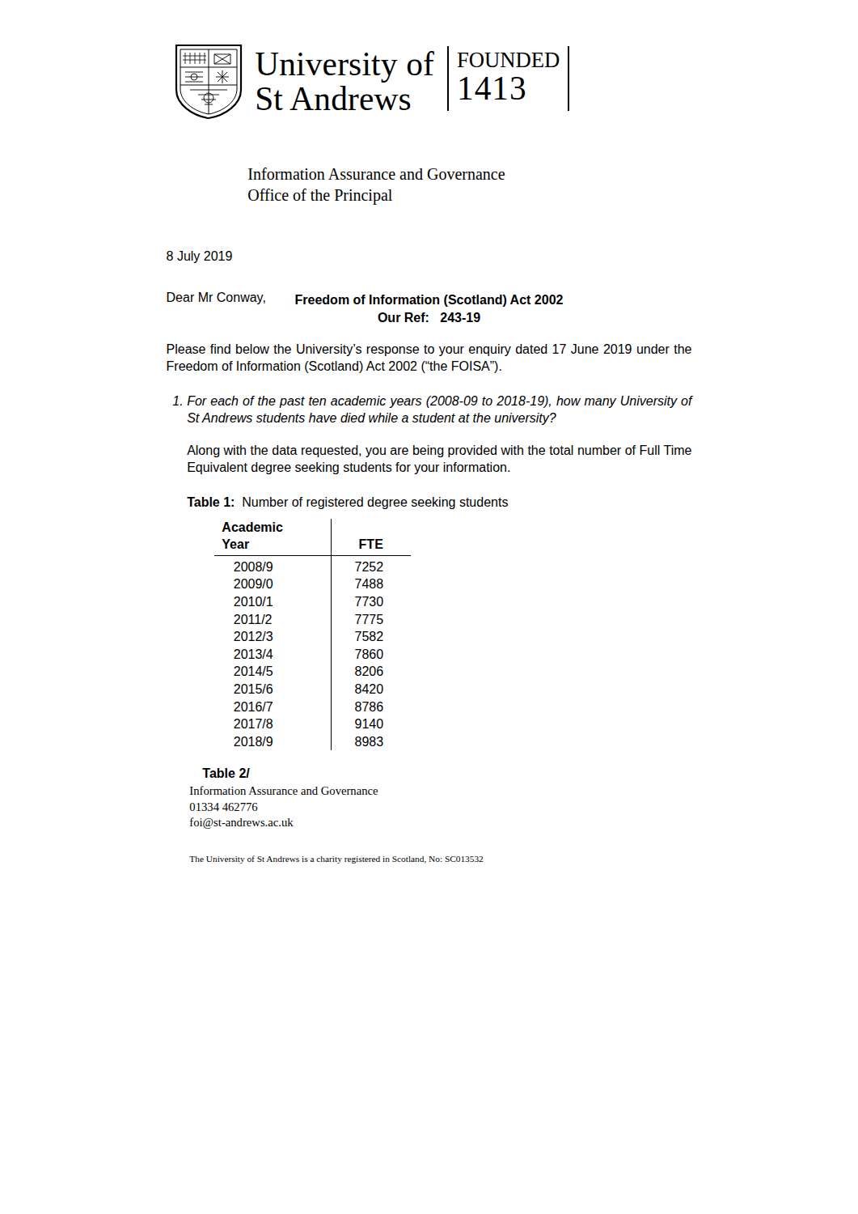University of St Andrews
FOUNDED 1413
Information Assurance and Governance
Office of the Principal
8 July 2019
Dear Mr Conway,
Freedom of Information (Scotland) Act 2002 Our Ref: 243-19
Please find below the University’s response to your enquiry dated 17 June 2019 under the Freedom of Information (Scotland) Act 2002 (“the FOISA”).
For each of the past ten academic years (2008-09 to 2018-19), how many University of St Andrews students have died while a student at the university?
Along with the data requested, you are being provided with the total number of Full Time Equivalent degree seeking students for your information.
Table 1: Number of registered degree seeking students
| Academic Year | FTE |
| --- | --- |
| 2008/9 | 7252 |
| 2009/0 | 7488 |
| 2010/1 | 7730 |
| 2011/2 | 7775 |
| 2012/3 | 7582 |
| 2013/4 | 7860 |
| 2014/5 | 8206 |
| 2015/6 | 8420 |
| 2016/7 | 8786 |
| 2017/8 | 9140 |
| 2018/9 | 8983 |
Table 2/
Information Assurance and Governance
01334 462776
foi@st-andrews.ac.uk
The University of St Andrews is a charity registered in Scotland, No: SC013532